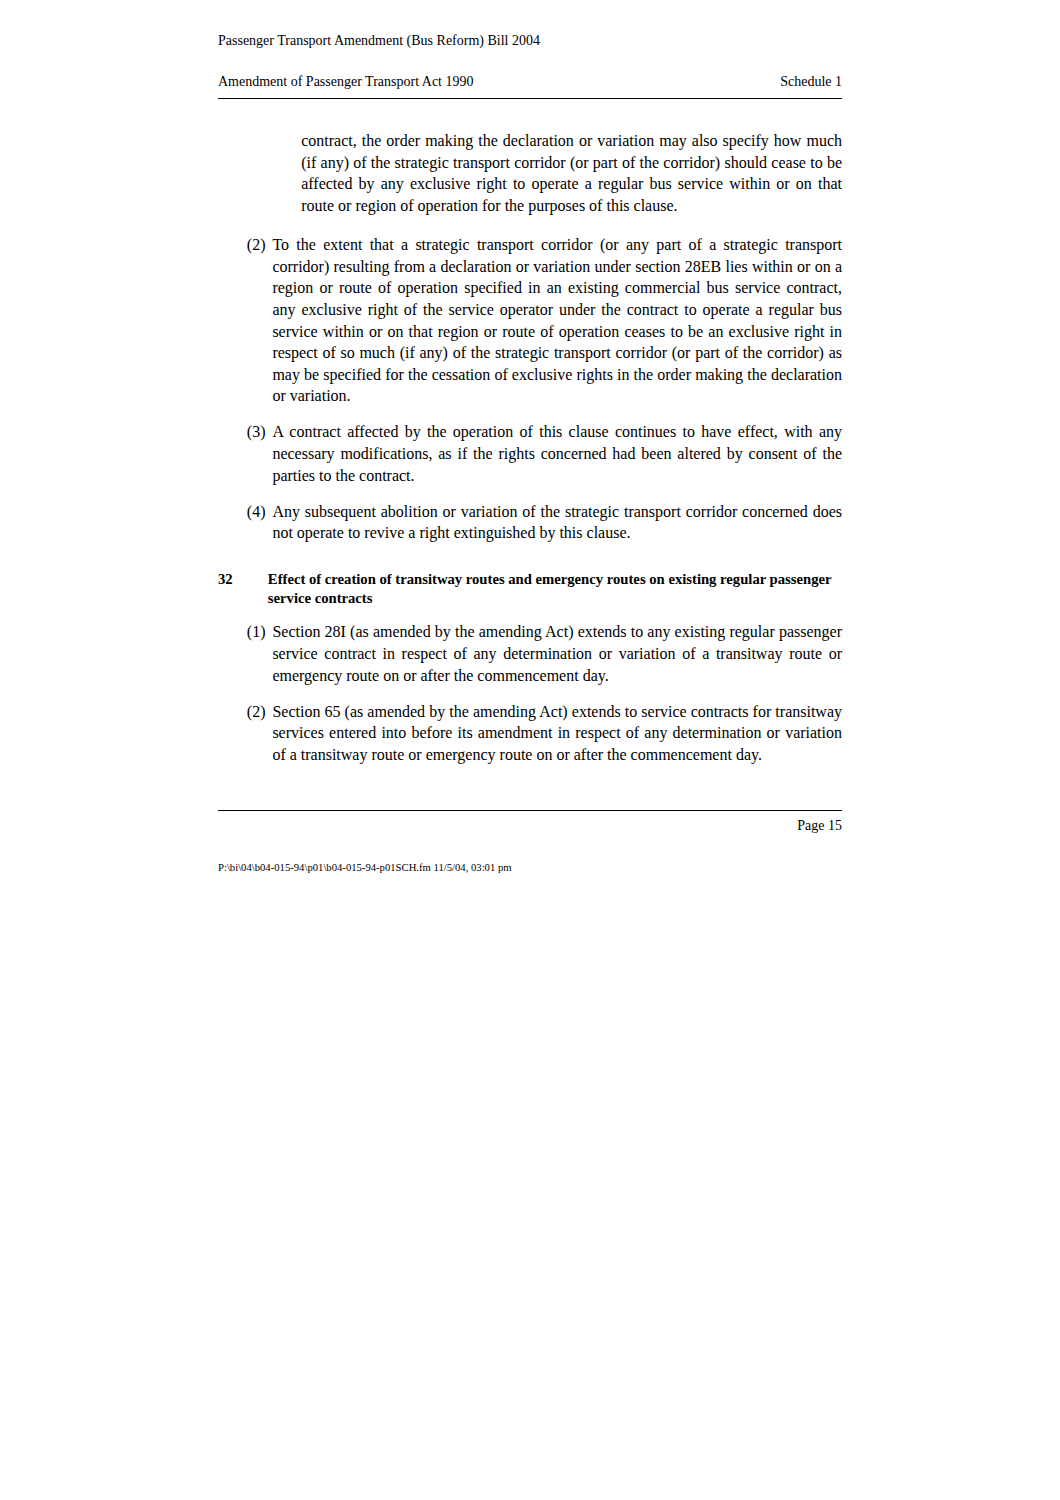Passenger Transport Amendment (Bus Reform) Bill 2004
Amendment of Passenger Transport Act 1990 Schedule 1
contract, the order making the declaration or variation may also specify how much (if any) of the strategic transport corridor (or part of the corridor) should cease to be affected by any exclusive right to operate a regular bus service within or on that route or region of operation for the purposes of this clause.
(2)
To the extent that a strategic transport corridor (or any part of a strategic transport corridor) resulting from a declaration or variation under section 28EB lies within or on a region or route of operation specified in an existing commercial bus service contract, any exclusive right of the service operator under the contract to operate a regular bus service within or on that region or route of operation ceases to be an exclusive right in respect of so much (if any) of the strategic transport corridor (or part of the corridor) as may be specified for the cessation of exclusive rights in the order making the declaration or variation.
(3)
A contract affected by the operation of this clause continues to have effect, with any necessary modifications, as if the rights concerned had been altered by consent of the parties to the contract.
(4)
Any subsequent abolition or variation of the strategic transport corridor concerned does not operate to revive a right extinguished by this clause.
32 Effect of creation of transitway routes and emergency routes on existing regular passenger service contracts
(1)
Section 28I (as amended by the amending Act) extends to any existing regular passenger service contract in respect of any determination or variation of a transitway route or emergency route on or after the commencement day.
(2)
Section 65 (as amended by the amending Act) extends to service contracts for transitway services entered into before its amendment in respect of any determination or variation of a transitway route or emergency route on or after the commencement day.
Page 15
P:\bi\04\b04-015-94\p01\b04-015-94-p01SCH.fm 11/5/04, 03:01 pm